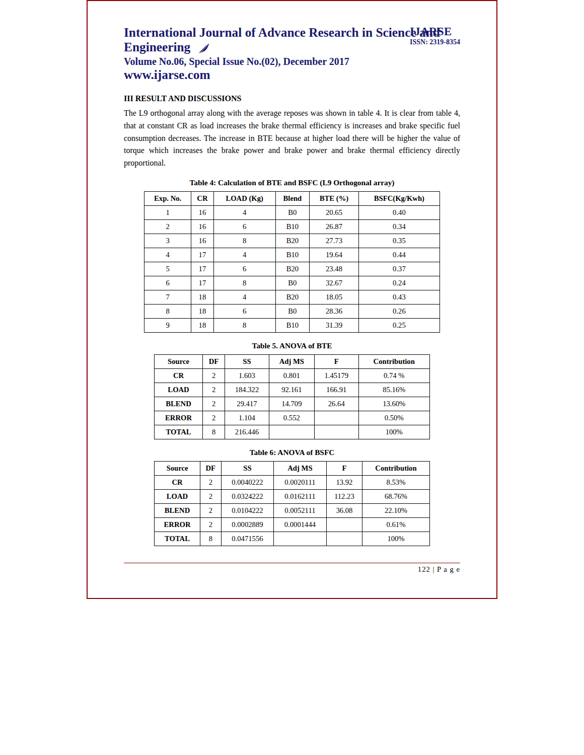IJARSE
ISSN: 2319-8354
International Journal of Advance Research in Science and Engineering
Volume No.06, Special Issue No.(02), December 2017
www.ijarse.com
III RESULT AND DISCUSSIONS
The L9 orthogonal array along with the average reposes was shown in table 4. It is clear from table 4, that at constant CR as load increases the brake thermal efficiency is increases and brake specific fuel consumption decreases. The increase in BTE because at higher load there will be higher the value of torque which increases the brake power and brake power and brake thermal efficiency directly proportional.
Table 4: Calculation of BTE and BSFC (L9 Orthogonal array)
| Exp. No. | CR | LOAD (Kg) | Blend | BTE (%) | BSFC(Kg/Kwh) |
| --- | --- | --- | --- | --- | --- |
| 1 | 16 | 4 | B0 | 20.65 | 0.40 |
| 2 | 16 | 6 | B10 | 26.87 | 0.34 |
| 3 | 16 | 8 | B20 | 27.73 | 0.35 |
| 4 | 17 | 4 | B10 | 19.64 | 0.44 |
| 5 | 17 | 6 | B20 | 23.48 | 0.37 |
| 6 | 17 | 8 | B0 | 32.67 | 0.24 |
| 7 | 18 | 4 | B20 | 18.05 | 0.43 |
| 8 | 18 | 6 | B0 | 28.36 | 0.26 |
| 9 | 18 | 8 | B10 | 31.39 | 0.25 |
Table 5. ANOVA of BTE
| Source | DF | SS | Adj MS | F | Contribution |
| --- | --- | --- | --- | --- | --- |
| CR | 2 | 1.603 | 0.801 | 1.45179 | 0.74 % |
| LOAD | 2 | 184.322 | 92.161 | 166.91 | 85.16% |
| BLEND | 2 | 29.417 | 14.709 | 26.64 | 13.60% |
| ERROR | 2 | 1.104 | 0.552 | | 0.50% |
| TOTAL | 8 | 216.446 | | | 100% |
Table 6: ANOVA of BSFC
| Source | DF | SS | Adj MS | F | Contribution |
| --- | --- | --- | --- | --- | --- |
| CR | 2 | 0.0040222 | 0.0020111 | 13.92 | 8.53% |
| LOAD | 2 | 0.0324222 | 0.0162111 | 112.23 | 68.76% |
| BLEND | 2 | 0.0104222 | 0.0052111 | 36.08 | 22.10% |
| ERROR | 2 | 0.0002889 | 0.0001444 | | 0.61% |
| TOTAL | 8 | 0.0471556 | | | 100% |
122 | P a g e